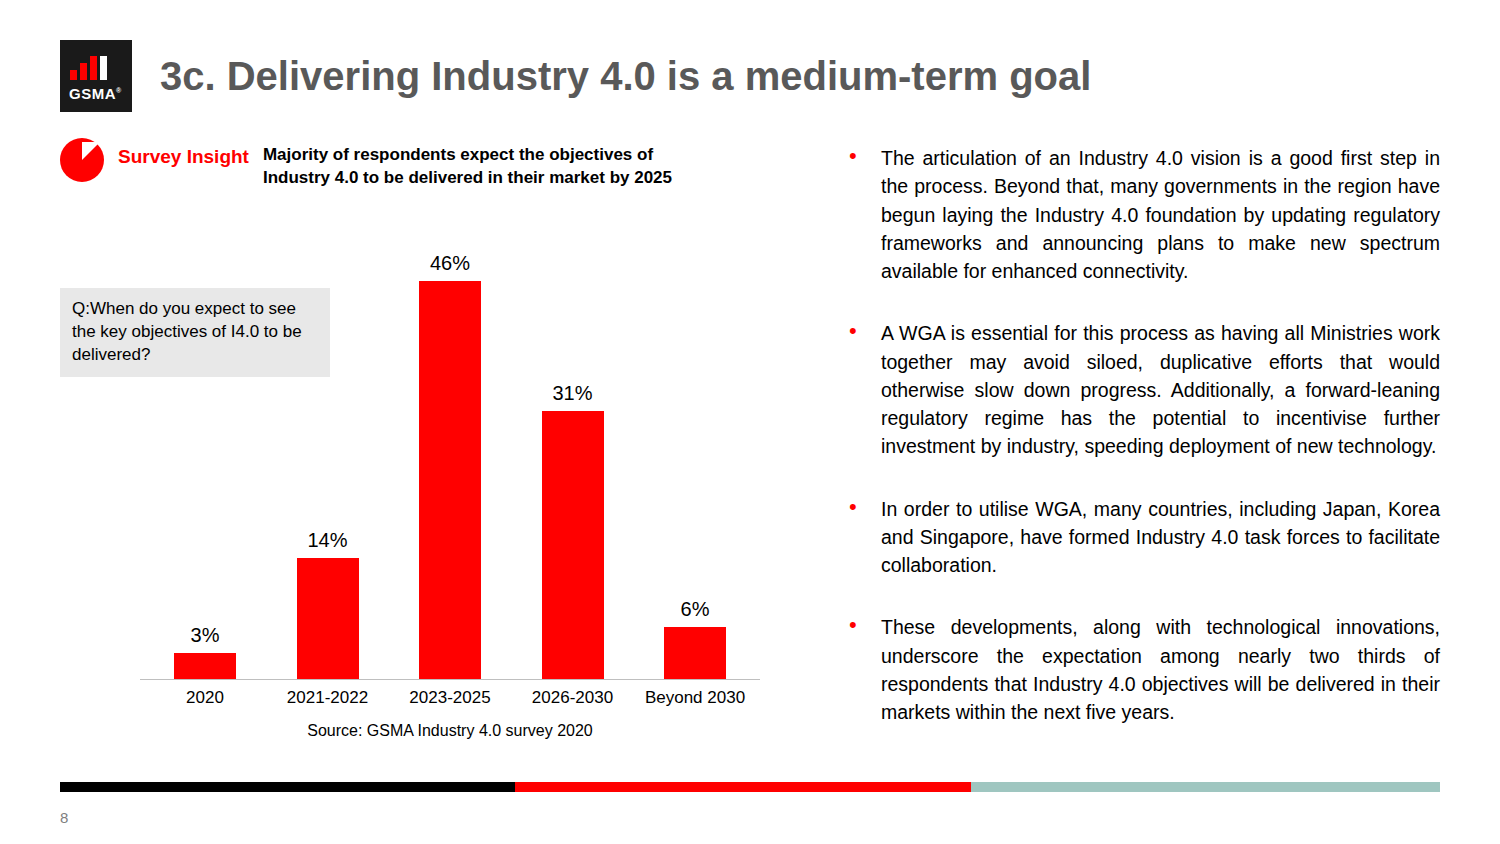GSMA®
3c. Delivering Industry 4.0 is a medium-term goal
Survey Insight
Majority of respondents expect the objectives of
Industry 4.0 to be delivered in their market by 2025
Q:When do you expect to see the key objectives of I4.0 to be delivered?
3%
14%
46%
31%
6%
2020
2021-2022
2023-2025
2026-2030
Beyond 2030
Source: GSMA Industry 4.0 survey 2020
The articulation of an Industry 4.0 vision is a good first step in the process. Beyond that, many governments in the region have begun laying the Industry 4.0 foundation by updating regulatory frameworks and announcing plans to make new spectrum available for enhanced connectivity.
A WGA is essential for this process as having all Ministries work together may avoid siloed, duplicative efforts that would otherwise slow down progress. Additionally, a forward-leaning regulatory regime has the potential to incentivise further investment by industry, speeding deployment of new technology.
In order to utilise WGA, many countries, including Japan, Korea and Singapore, have formed Industry 4.0 task forces to facilitate collaboration.
These developments, along with technological innovations, underscore the expectation among nearly two thirds of respondents that Industry 4.0 objectives will be delivered in their markets within the next five years.
8